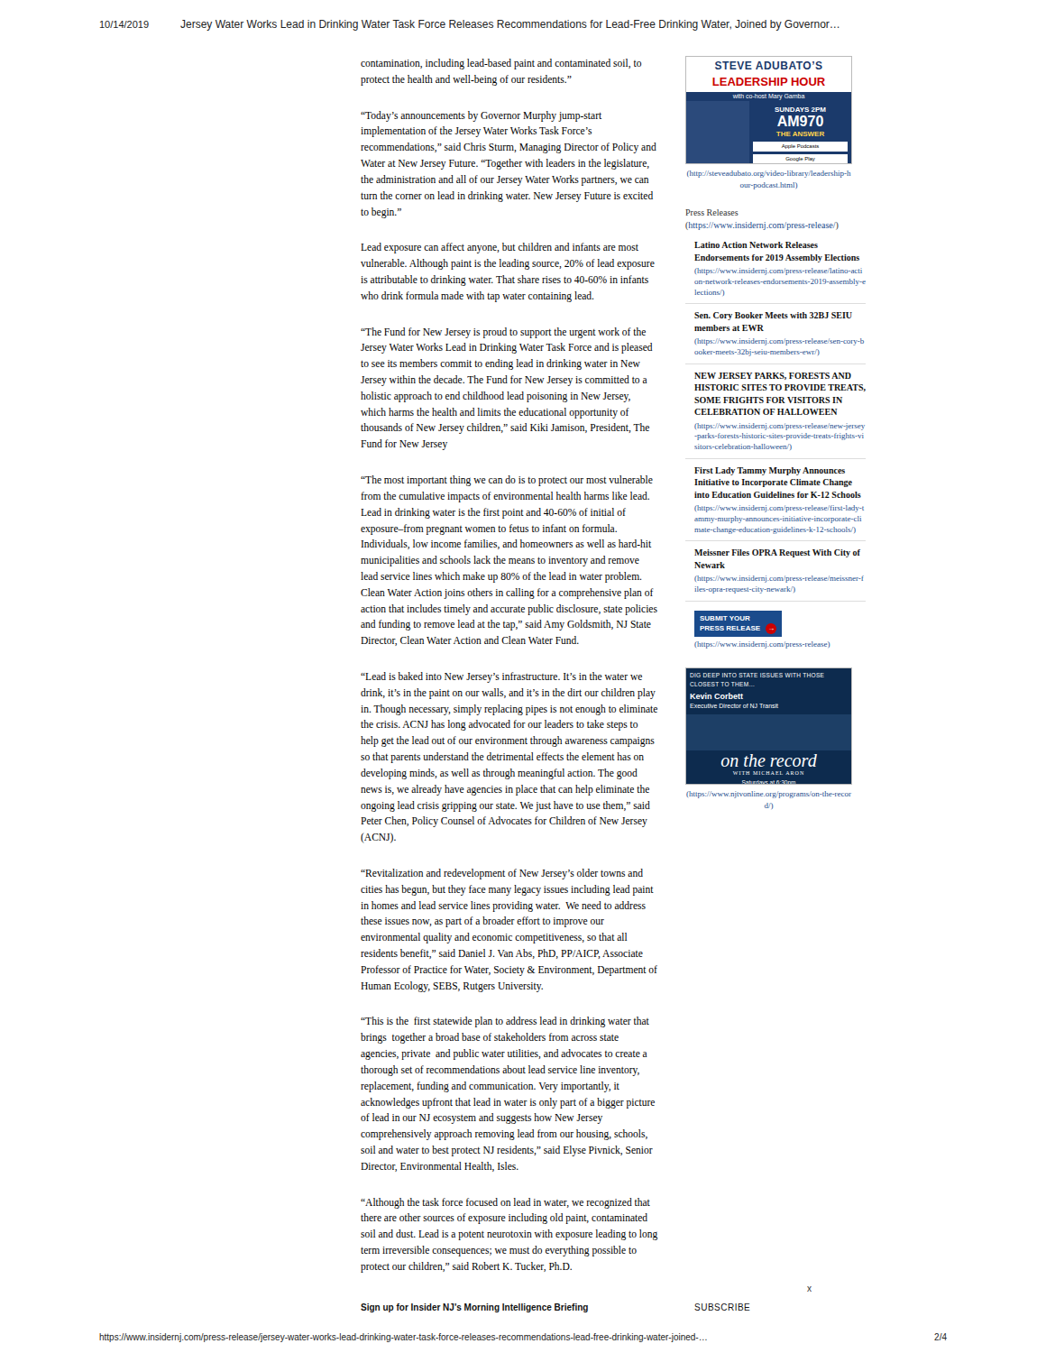10/14/2019
Jersey Water Works Lead in Drinking Water Task Force Releases Recommendations for Lead-Free Drinking Water, Joined by Governor…
contamination, including lead-based paint and contaminated soil, to protect the health and well-being of our residents.”
“Today’s announcements by Governor Murphy jump-start implementation of the Jersey Water Works Task Force’s recommendations,” said Chris Sturm, Managing Director of Policy and Water at New Jersey Future. “Together with leaders in the legislature, the administration and all of our Jersey Water Works partners, we can turn the corner on lead in drinking water. New Jersey Future is excited to begin.”
Lead exposure can affect anyone, but children and infants are most vulnerable. Although paint is the leading source, 20% of lead exposure is attributable to drinking water. That share rises to 40-60% in infants who drink formula made with tap water containing lead.
“The Fund for New Jersey is proud to support the urgent work of the Jersey Water Works Lead in Drinking Water Task Force and is pleased to see its members commit to ending lead in drinking water in New Jersey within the decade. The Fund for New Jersey is committed to a holistic approach to end childhood lead poisoning in New Jersey, which harms the health and limits the educational opportunity of thousands of New Jersey children,” said Kiki Jamison, President, The Fund for New Jersey
“The most important thing we can do is to protect our most vulnerable from the cumulative impacts of environmental health harms like lead. Lead in drinking water is the first point and 40-60% of initial of exposure–from pregnant women to fetus to infant on formula. Individuals, low income families, and homeowners as well as hard-hit municipalities and schools lack the means to inventory and remove lead service lines which make up 80% of the lead in water problem. Clean Water Action joins others in calling for a comprehensive plan of action that includes timely and accurate public disclosure, state policies and funding to remove lead at the tap,” said Amy Goldsmith, NJ State Director, Clean Water Action and Clean Water Fund.
“Lead is baked into New Jersey’s infrastructure. It’s in the water we drink, it’s in the paint on our walls, and it’s in the dirt our children play in. Though necessary, simply replacing pipes is not enough to eliminate the crisis. ACNJ has long advocated for our leaders to take steps to help get the lead out of our environment through awareness campaigns so that parents understand the detrimental effects the element has on developing minds, as well as through meaningful action. The good news is, we already have agencies in place that can help eliminate the ongoing lead crisis gripping our state. We just have to use them,” said Peter Chen, Policy Counsel of Advocates for Children of New Jersey (ACNJ).
“Revitalization and redevelopment of New Jersey’s older towns and cities has begun, but they face many legacy issues including lead paint in homes and lead service lines providing water. We need to address these issues now, as part of a broader effort to improve our environmental quality and economic competitiveness, so that all residents benefit,” said Daniel J. Van Abs, PhD, PP/AICP, Associate Professor of Practice for Water, Society & Environment, Department of Human Ecology, SEBS, Rutgers University.
“This is the first statewide plan to address lead in drinking water that brings together a broad base of stakeholders from across state agencies, private and public water utilities, and advocates to create a thorough set of recommendations about lead service line inventory, replacement, funding and communication. Very importantly, it acknowledges upfront that lead in water is only part of a bigger picture of lead in our NJ ecosystem and suggests how New Jersey comprehensively approach removing lead from our housing, schools, soil and water to best protect NJ residents,” said Elyse Pivnick, Senior Director, Environmental Health, Isles.
“Although the task force focused on lead in water, we recognized that there are other sources of exposure including old paint, contaminated soil and dust. Lead is a potent neurotoxin with exposure leading to long term irreversible consequences; we must do everything possible to protect our children,” said Robert K. Tucker, Ph.D.
STEVE ADUBATO’S
LEADERSHIP HOUR
with co-host Mary Gamba
SUNDAYS 2PM
AM970
THE ANSWER
Apple Podcasts
Google Play
Made possible by NJ New Jersey Resources RWJBarnabas HEALTH
(http://steveadubato.org/video-library/leadership-hour-podcast.html)
Press Releases
(https://www.insidernj.com/press-release/)
Latino Action Network Releases Endorsements for 2019 Assembly Elections
(https://www.insidernj.com/press-release/latino-action-network-releases-endorsements-2019-assembly-elections/)
Sen. Cory Booker Meets with 32BJ SEIU members at EWR
(https://www.insidernj.com/press-release/sen-cory-booker-meets-32bj-seiu-members-ewr/)
NEW JERSEY PARKS, FORESTS AND HISTORIC SITES TO PROVIDE TREATS, SOME FRIGHTS FOR VISITORS IN CELEBRATION OF HALLOWEEN
(https://www.insidernj.com/press-release/new-jersey-parks-forests-historic-sites-provide-treats-frights-visitors-celebration-halloween/)
First Lady Tammy Murphy Announces Initiative to Incorporate Climate Change into Education Guidelines for K-12 Schools
(https://www.insidernj.com/press-release/first-lady-tammy-murphy-announces-initiative-incorporate-climate-change-education-guidelines-k-12-schools/)
Meissner Files OPRA Request With City of Newark
(https://www.insidernj.com/press-release/meissner-files-opra-request-city-newark/)
SUBMIT YOUR
PRESS RELEASE →
(https://www.insidernj.com/press-release)
DIG DEEP INTO STATE ISSUES WITH THOSE CLOSEST TO THEM…
Kevin Corbett
Executive Director of NJ Transit
on the recordWITH MICHAEL ARON
Saturdays at 6:30pm
Sundays at 10:30am
#OnTheRecordNJTV
NJTV PUBLIC MEDIA
(https://www.njtvonline.org/programs/on-the-record/)
x
Sign up for Insider NJ's Morning Intelligence Briefing
SUBSCRIBE
https://www.insidernj.com/press-release/jersey-water-works-lead-drinking-water-task-force-releases-recommendations-lead-free-drinking-water-joined-…
2/4